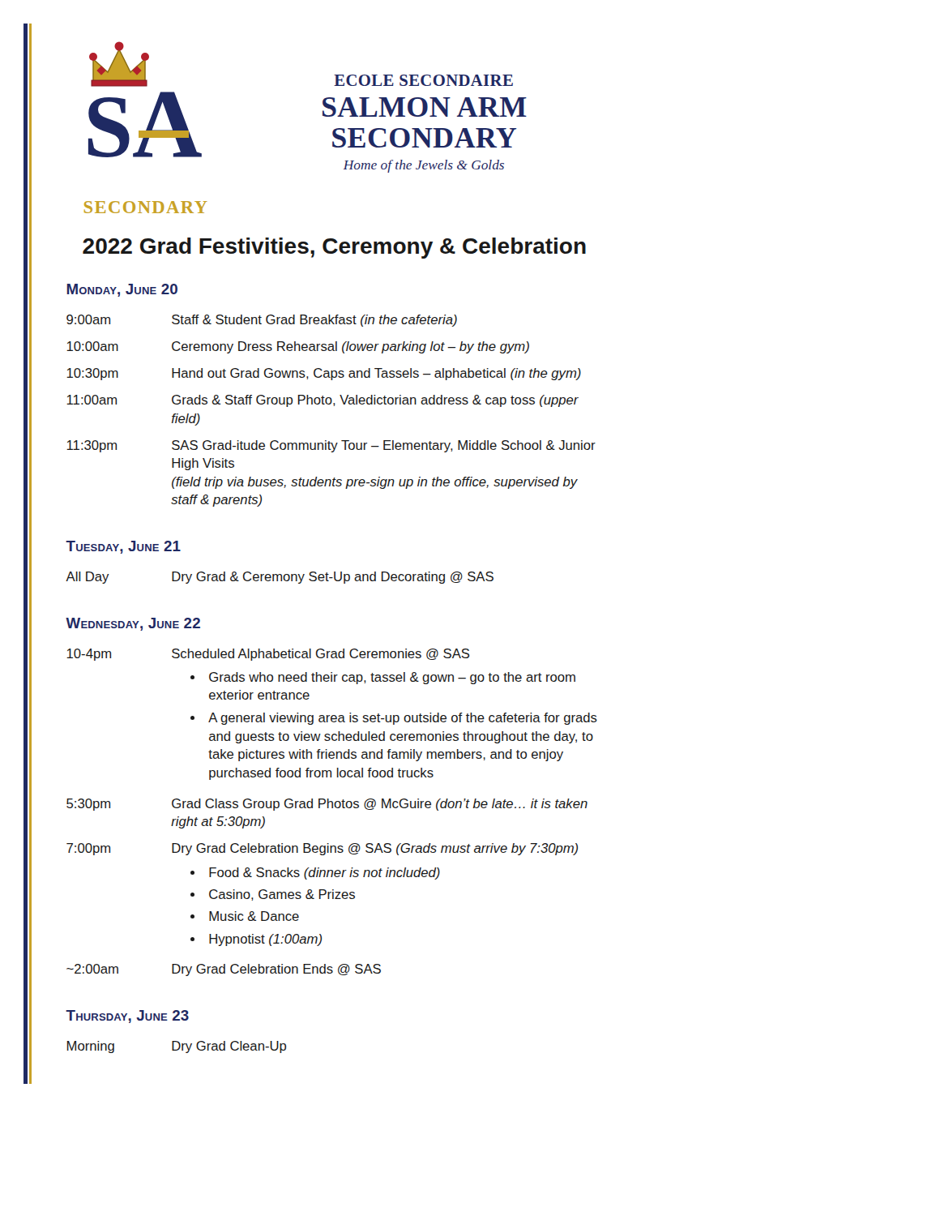S A
SECONDARY
ECOLE SECONDAIRE
SALMON ARM SECONDARY
Home of the Jewels & Golds
2022 Grad Festivities, Ceremony & Celebration
Monday, June 20
| 9:00am | Staff & Student Grad Breakfast (in the cafeteria) |
| 10:00am | Ceremony Dress Rehearsal (lower parking lot – by the gym) |
| 10:30pm | Hand out Grad Gowns, Caps and Tassels – alphabetical (in the gym) |
| 11:00am | Grads & Staff Group Photo, Valedictorian address & cap toss (upper field) |
| 11:30pm | SAS Grad-itude Community Tour – Elementary, Middle School & Junior High Visits (field trip via buses, students pre-sign up in the office, supervised by staff & parents) |
Tuesday, June 21
| All Day | Dry Grad & Ceremony Set-Up and Decorating @ SAS |
Wednesday, June 22
| 10-4pm | Scheduled Alphabetical Grad Ceremonies @ SAS Grads who need their cap, tassel & gown – go to the art room exterior entrance A general viewing area is set-up outside of the cafeteria for grads and guests to view scheduled ceremonies throughout the day, to take pictures with friends and family members, and to enjoy purchased food from local food trucks |
| 5:30pm | Grad Class Group Grad Photos @ McGuire (don’t be late… it is taken right at 5:30pm) |
| 7:00pm | Dry Grad Celebration Begins @ SAS (Grads must arrive by 7:30pm) Food & Snacks (dinner is not included) Casino, Games & Prizes Music & Dance Hypnotist (1:00am) |
| ~2:00am | Dry Grad Celebration Ends @ SAS |
Thursday, June 23
| Morning | Dry Grad Clean-Up |